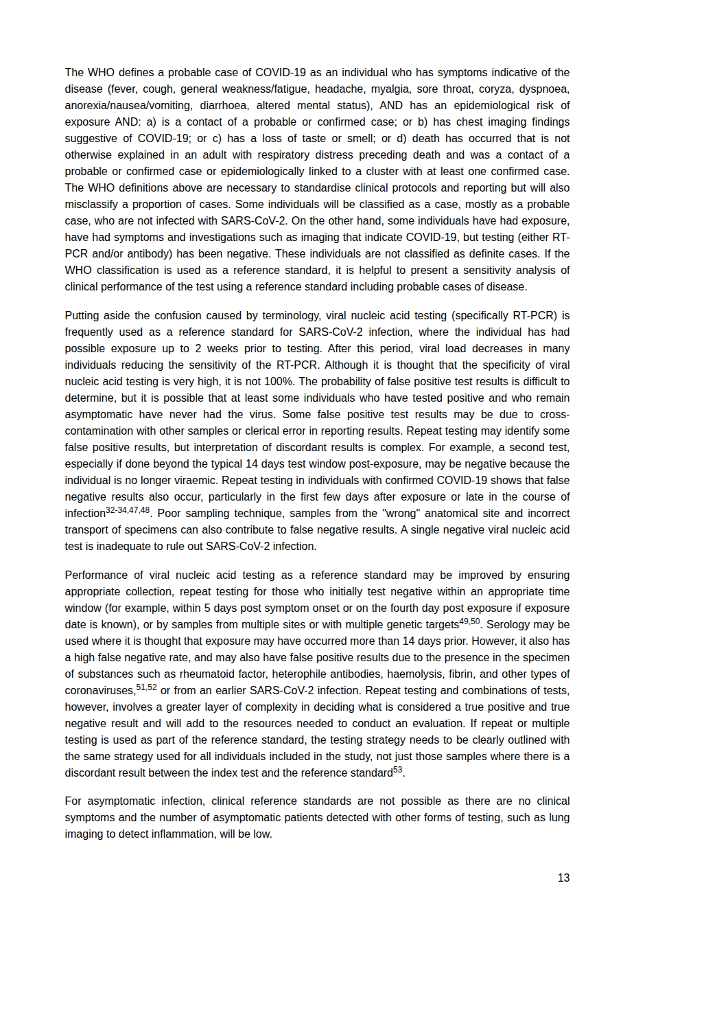The WHO defines a probable case of COVID-19 as an individual who has symptoms indicative of the disease (fever, cough, general weakness/fatigue, headache, myalgia, sore throat, coryza, dyspnoea, anorexia/nausea/vomiting, diarrhoea, altered mental status), AND has an epidemiological risk of exposure AND: a) is a contact of a probable or confirmed case; or b) has chest imaging findings suggestive of COVID-19; or c) has a loss of taste or smell; or d) death has occurred that is not otherwise explained in an adult with respiratory distress preceding death and was a contact of a probable or confirmed case or epidemiologically linked to a cluster with at least one confirmed case. The WHO definitions above are necessary to standardise clinical protocols and reporting but will also misclassify a proportion of cases. Some individuals will be classified as a case, mostly as a probable case, who are not infected with SARS-CoV-2. On the other hand, some individuals have had exposure, have had symptoms and investigations such as imaging that indicate COVID-19, but testing (either RT-PCR and/or antibody) has been negative. These individuals are not classified as definite cases. If the WHO classification is used as a reference standard, it is helpful to present a sensitivity analysis of clinical performance of the test using a reference standard including probable cases of disease.
Putting aside the confusion caused by terminology, viral nucleic acid testing (specifically RT-PCR) is frequently used as a reference standard for SARS-CoV-2 infection, where the individual has had possible exposure up to 2 weeks prior to testing. After this period, viral load decreases in many individuals reducing the sensitivity of the RT-PCR. Although it is thought that the specificity of viral nucleic acid testing is very high, it is not 100%. The probability of false positive test results is difficult to determine, but it is possible that at least some individuals who have tested positive and who remain asymptomatic have never had the virus. Some false positive test results may be due to cross-contamination with other samples or clerical error in reporting results. Repeat testing may identify some false positive results, but interpretation of discordant results is complex. For example, a second test, especially if done beyond the typical 14 days test window post-exposure, may be negative because the individual is no longer viraemic. Repeat testing in individuals with confirmed COVID-19 shows that false negative results also occur, particularly in the first few days after exposure or late in the course of infection32-34,47,48. Poor sampling technique, samples from the "wrong" anatomical site and incorrect transport of specimens can also contribute to false negative results. A single negative viral nucleic acid test is inadequate to rule out SARS-CoV-2 infection.
Performance of viral nucleic acid testing as a reference standard may be improved by ensuring appropriate collection, repeat testing for those who initially test negative within an appropriate time window (for example, within 5 days post symptom onset or on the fourth day post exposure if exposure date is known), or by samples from multiple sites or with multiple genetic targets49,50. Serology may be used where it is thought that exposure may have occurred more than 14 days prior. However, it also has a high false negative rate, and may also have false positive results due to the presence in the specimen of substances such as rheumatoid factor, heterophile antibodies, haemolysis, fibrin, and other types of coronaviruses,51,52 or from an earlier SARS-CoV-2 infection. Repeat testing and combinations of tests, however, involves a greater layer of complexity in deciding what is considered a true positive and true negative result and will add to the resources needed to conduct an evaluation. If repeat or multiple testing is used as part of the reference standard, the testing strategy needs to be clearly outlined with the same strategy used for all individuals included in the study, not just those samples where there is a discordant result between the index test and the reference standard53.
For asymptomatic infection, clinical reference standards are not possible as there are no clinical symptoms and the number of asymptomatic patients detected with other forms of testing, such as lung imaging to detect inflammation, will be low.
13